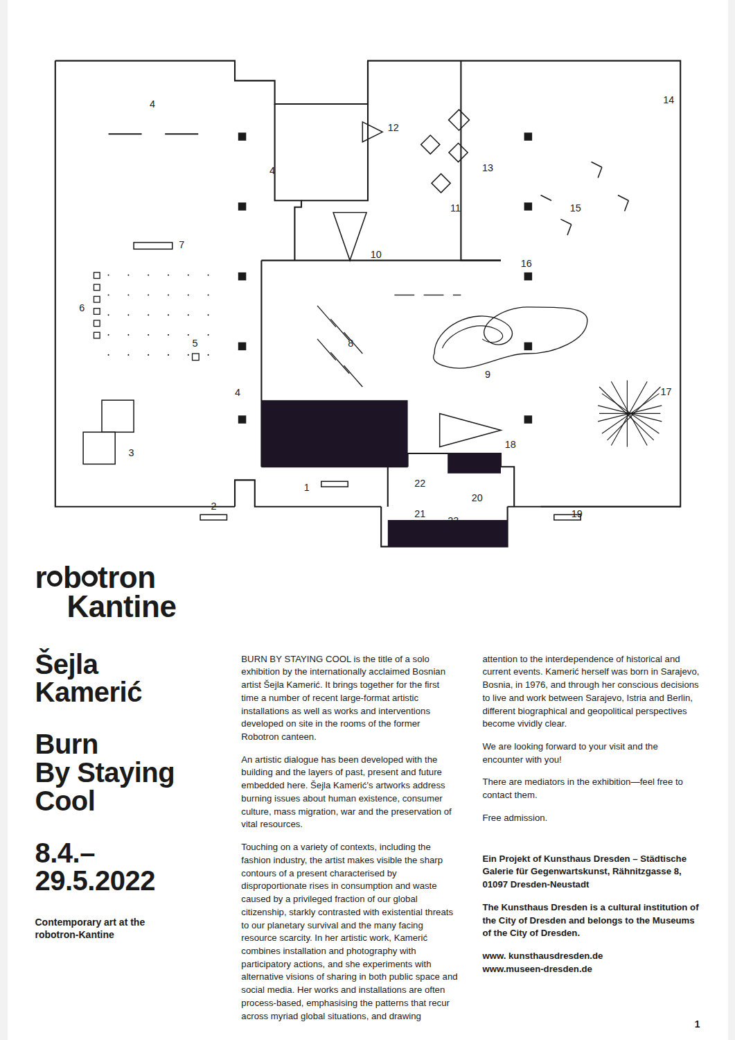4 4 4 12 13 14 11 15 7 10 16 6 5 8 9 17 3 18 1 22 20 2 21 23 19
r b tron Kantine
Šejla
Kamerić
Burn
By Staying
Cool
8.4.–
29.5.2022
Contemporary art at the
robotron-Kantine
BURN BY STAYING COOL is the title of a solo exhibition by the internationally acclaimed Bosnian artist Šejla Kamerić. It brings together for the first time a number of recent large-format artistic installations as well as works and interventions developed on site in the rooms of the former Robotron canteen.
An artistic dialogue has been developed with the building and the layers of past, present and future embedded here. Šejla Kamerić's artworks address burning issues about human existence, consumer culture, mass migration, war and the preservation of vital resources.
Touching on a variety of contexts, including the fashion industry, the artist makes visible the sharp contours of a present characterised by disproportionate rises in consumption and waste caused by a privileged fraction of our global citizenship, starkly contrasted with existential threats to our planetary survival and the many facing resource scarcity. In her artistic work, Kamerić combines installation and photography with participatory actions, and she experiments with alternative visions of sharing in both public space and social media. Her works and installations are often process-based, emphasising the patterns that recur across myriad global situations, and drawing
attention to the interdependence of historical and current events. Kamerić herself was born in Sarajevo, Bosnia, in 1976, and through her conscious decisions to live and work between Sarajevo, Istria and Berlin, different biographical and geopolitical perspectives become vividly clear.
We are looking forward to your visit and the encounter with you!
There are mediators in the exhibition—feel free to contact them.
Free admission.
Ein Projekt of Kunsthaus Dresden – Städtische Galerie für Gegenwartskunst, Rähnitzgasse 8, 01097 Dresden-Neustadt
The Kunsthaus Dresden is a cultural institution of the City of Dresden and belongs to the Museums of the City of Dresden.
www. kunsthausdresden.de
www.museen-dresden.de
1